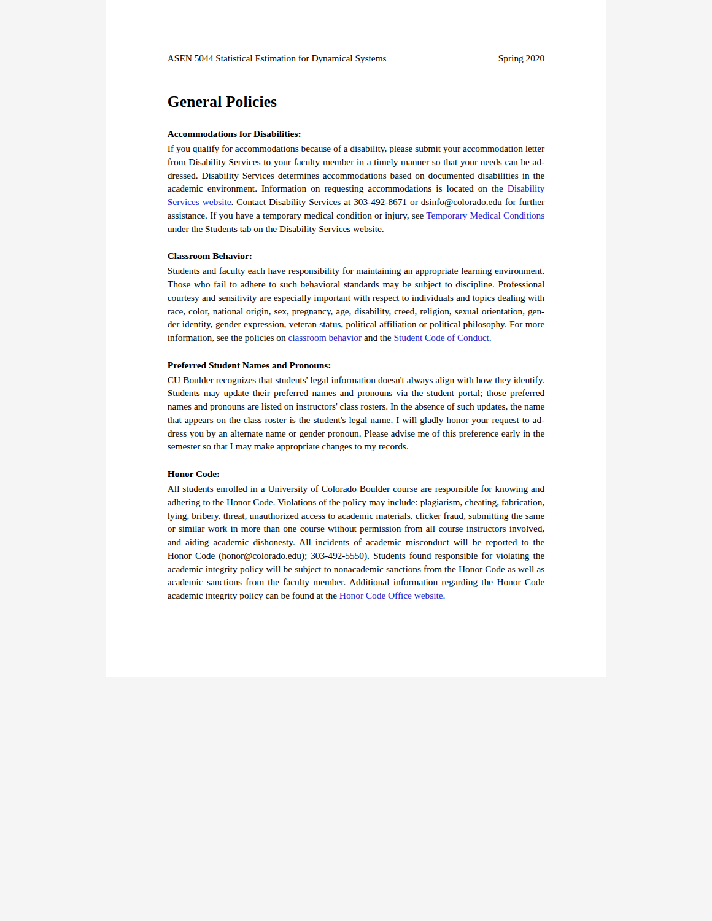ASEN 5044 Statistical Estimation for Dynamical Systems Spring 2020
General Policies
Accommodations for Disabilities:
If you qualify for accommodations because of a disability, please submit your accommodation letter from Disability Services to your faculty member in a timely manner so that your needs can be addressed. Disability Services determines accommodations based on documented disabilities in the academic environment. Information on requesting accommodations is located on the Disability Services website. Contact Disability Services at 303-492-8671 or dsinfo@colorado.edu for further assistance. If you have a temporary medical condition or injury, see Temporary Medical Conditions under the Students tab on the Disability Services website.
Classroom Behavior:
Students and faculty each have responsibility for maintaining an appropriate learning environment. Those who fail to adhere to such behavioral standards may be subject to discipline. Professional courtesy and sensitivity are especially important with respect to individuals and topics dealing with race, color, national origin, sex, pregnancy, age, disability, creed, religion, sexual orientation, gender identity, gender expression, veteran status, political affiliation or political philosophy. For more information, see the policies on classroom behavior and the Student Code of Conduct.
Preferred Student Names and Pronouns:
CU Boulder recognizes that students' legal information doesn't always align with how they identify. Students may update their preferred names and pronouns via the student portal; those preferred names and pronouns are listed on instructors' class rosters. In the absence of such updates, the name that appears on the class roster is the student's legal name. I will gladly honor your request to address you by an alternate name or gender pronoun. Please advise me of this preference early in the semester so that I may make appropriate changes to my records.
Honor Code:
All students enrolled in a University of Colorado Boulder course are responsible for knowing and adhering to the Honor Code. Violations of the policy may include: plagiarism, cheating, fabrication, lying, bribery, threat, unauthorized access to academic materials, clicker fraud, submitting the same or similar work in more than one course without permission from all course instructors involved, and aiding academic dishonesty. All incidents of academic misconduct will be reported to the Honor Code (honor@colorado.edu); 303-492-5550). Students found responsible for violating the academic integrity policy will be subject to nonacademic sanctions from the Honor Code as well as academic sanctions from the faculty member. Additional information regarding the Honor Code academic integrity policy can be found at the Honor Code Office website.